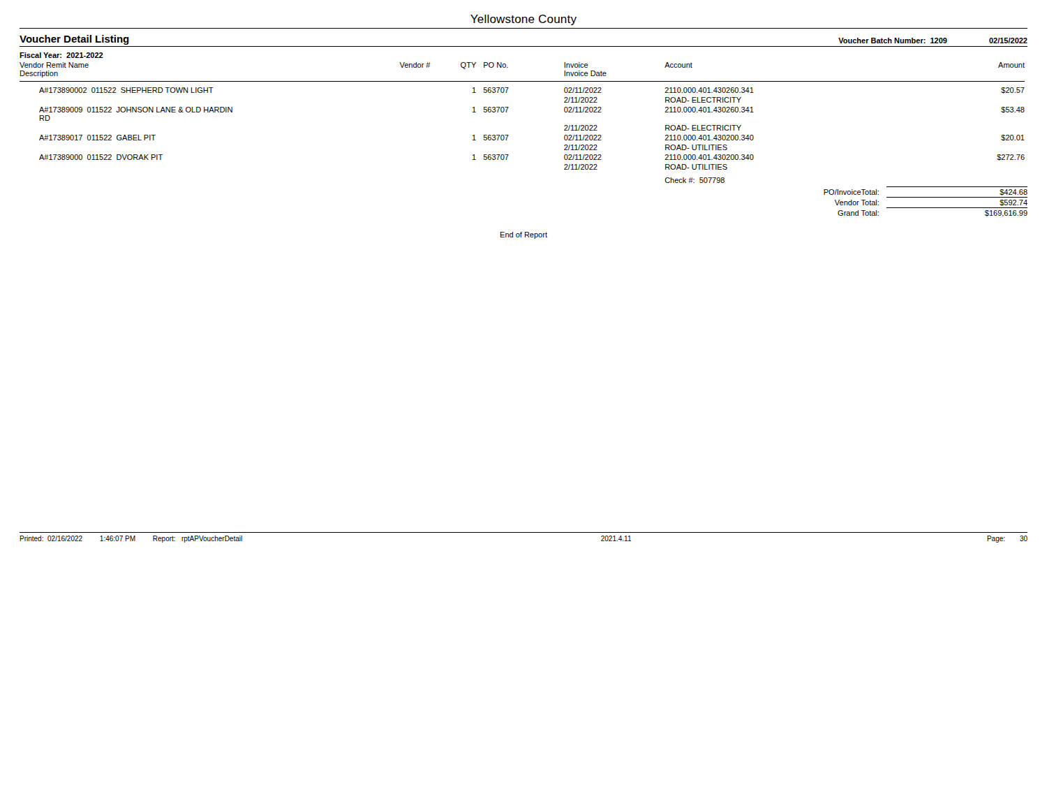Yellowstone County
Voucher Detail Listing
Voucher Batch Number: 1209
02/15/2022
Fiscal Year: 2021-2022
| Vendor Remit Name Description | Vendor # | QTY | PO No. | Invoice Invoice Date | Account | Amount |
| --- | --- | --- | --- | --- | --- | --- |
| A#173890002 011522 SHEPHERD TOWN LIGHT | | 1 | 563707 | 02/11/2022 | 2110.000.401.430260.341 | $20.57 |
| | | | | 2/11/2022 | ROAD- ELECTRICITY | |
| A#17389009 011522 JOHNSON LANE & OLD HARDIN RD | | 1 | 563707 | 02/11/2022 | 2110.000.401.430260.341 | $53.48 |
| | | | | 2/11/2022 | ROAD- ELECTRICITY | |
| A#17389017 011522 GABEL PIT | | 1 | 563707 | 02/11/2022 | 2110.000.401.430200.340 | $20.01 |
| | | | | 2/11/2022 | ROAD- UTILITIES | |
| A#17389000 011522 DVORAK PIT | | 1 | 563707 | 02/11/2022 | 2110.000.401.430200.340 | $272.76 |
| | | | | 2/11/2022 | ROAD- UTILITIES | |
| | | | | | Check #: 507798 | |
| PO/InvoiceTotal: | $424.68 |
| Vendor Total: | $592.74 |
| Grand Total: | $169,616.99 |
End of Report
Printed: 02/16/2022 1:46:07 PM Report: rptAPVoucherDetail
2021.4.11
Page: 30